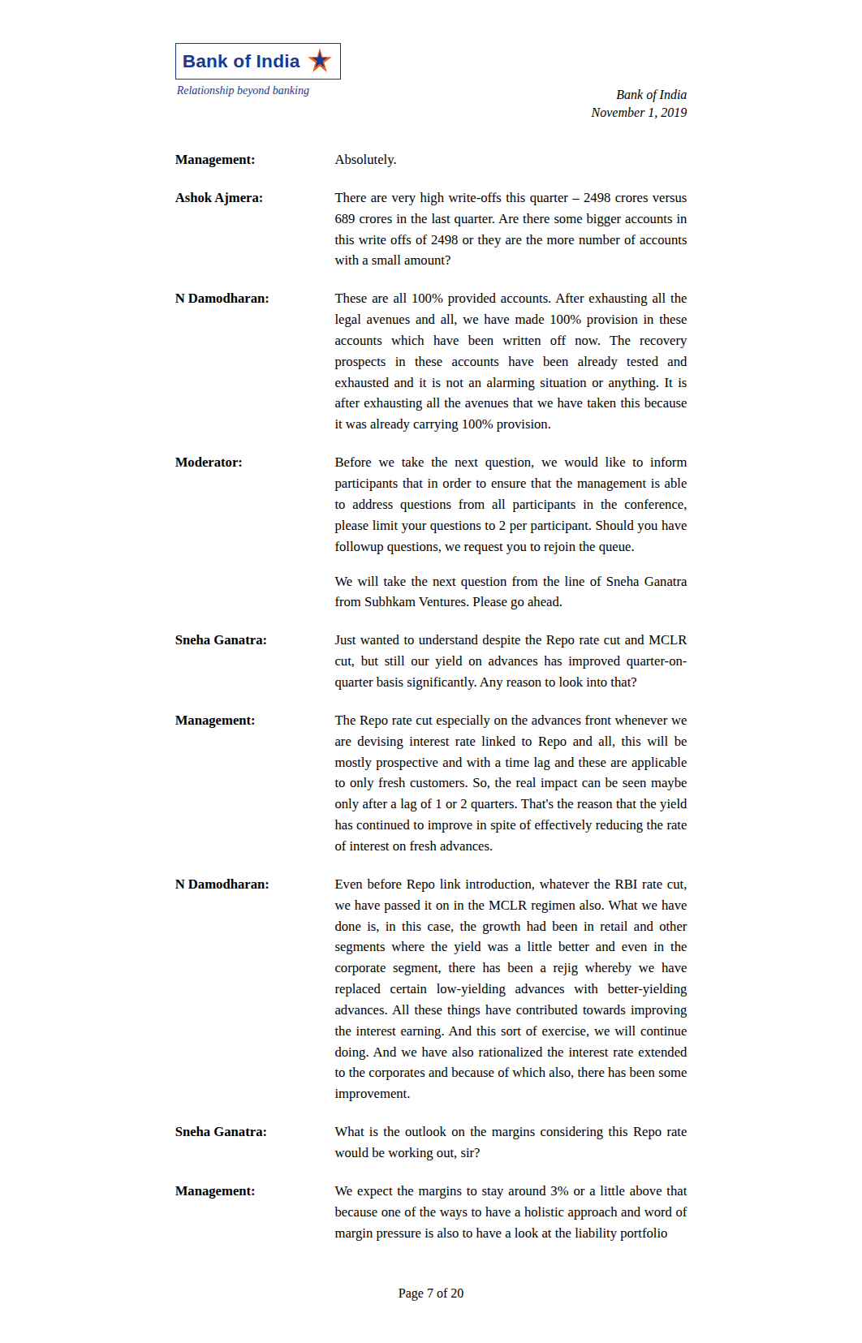Bank of India
Relationship beyond banking
Bank of India
November 1, 2019
Management:
Absolutely.
Ashok Ajmera:
There are very high write-offs this quarter – 2498 crores versus 689 crores in the last quarter. Are there some bigger accounts in this write offs of 2498 or they are the more number of accounts with a small amount?
N Damodharan:
These are all 100% provided accounts. After exhausting all the legal avenues and all, we have made 100% provision in these accounts which have been written off now. The recovery prospects in these accounts have been already tested and exhausted and it is not an alarming situation or anything. It is after exhausting all the avenues that we have taken this because it was already carrying 100% provision.
Moderator:
Before we take the next question, we would like to inform participants that in order to ensure that the management is able to address questions from all participants in the conference, please limit your questions to 2 per participant. Should you have followup questions, we request you to rejoin the queue.
We will take the next question from the line of Sneha Ganatra from Subhkam Ventures. Please go ahead.
Sneha Ganatra:
Just wanted to understand despite the Repo rate cut and MCLR cut, but still our yield on advances has improved quarter-on-quarter basis significantly. Any reason to look into that?
Management:
The Repo rate cut especially on the advances front whenever we are devising interest rate linked to Repo and all, this will be mostly prospective and with a time lag and these are applicable to only fresh customers. So, the real impact can be seen maybe only after a lag of 1 or 2 quarters. That's the reason that the yield has continued to improve in spite of effectively reducing the rate of interest on fresh advances.
N Damodharan:
Even before Repo link introduction, whatever the RBI rate cut, we have passed it on in the MCLR regimen also. What we have done is, in this case, the growth had been in retail and other segments where the yield was a little better and even in the corporate segment, there has been a rejig whereby we have replaced certain low-yielding advances with better-yielding advances. All these things have contributed towards improving the interest earning. And this sort of exercise, we will continue doing. And we have also rationalized the interest rate extended to the corporates and because of which also, there has been some improvement.
Sneha Ganatra:
What is the outlook on the margins considering this Repo rate would be working out, sir?
Management:
We expect the margins to stay around 3% or a little above that because one of the ways to have a holistic approach and word of margin pressure is also to have a look at the liability portfolio
Page 7 of 20